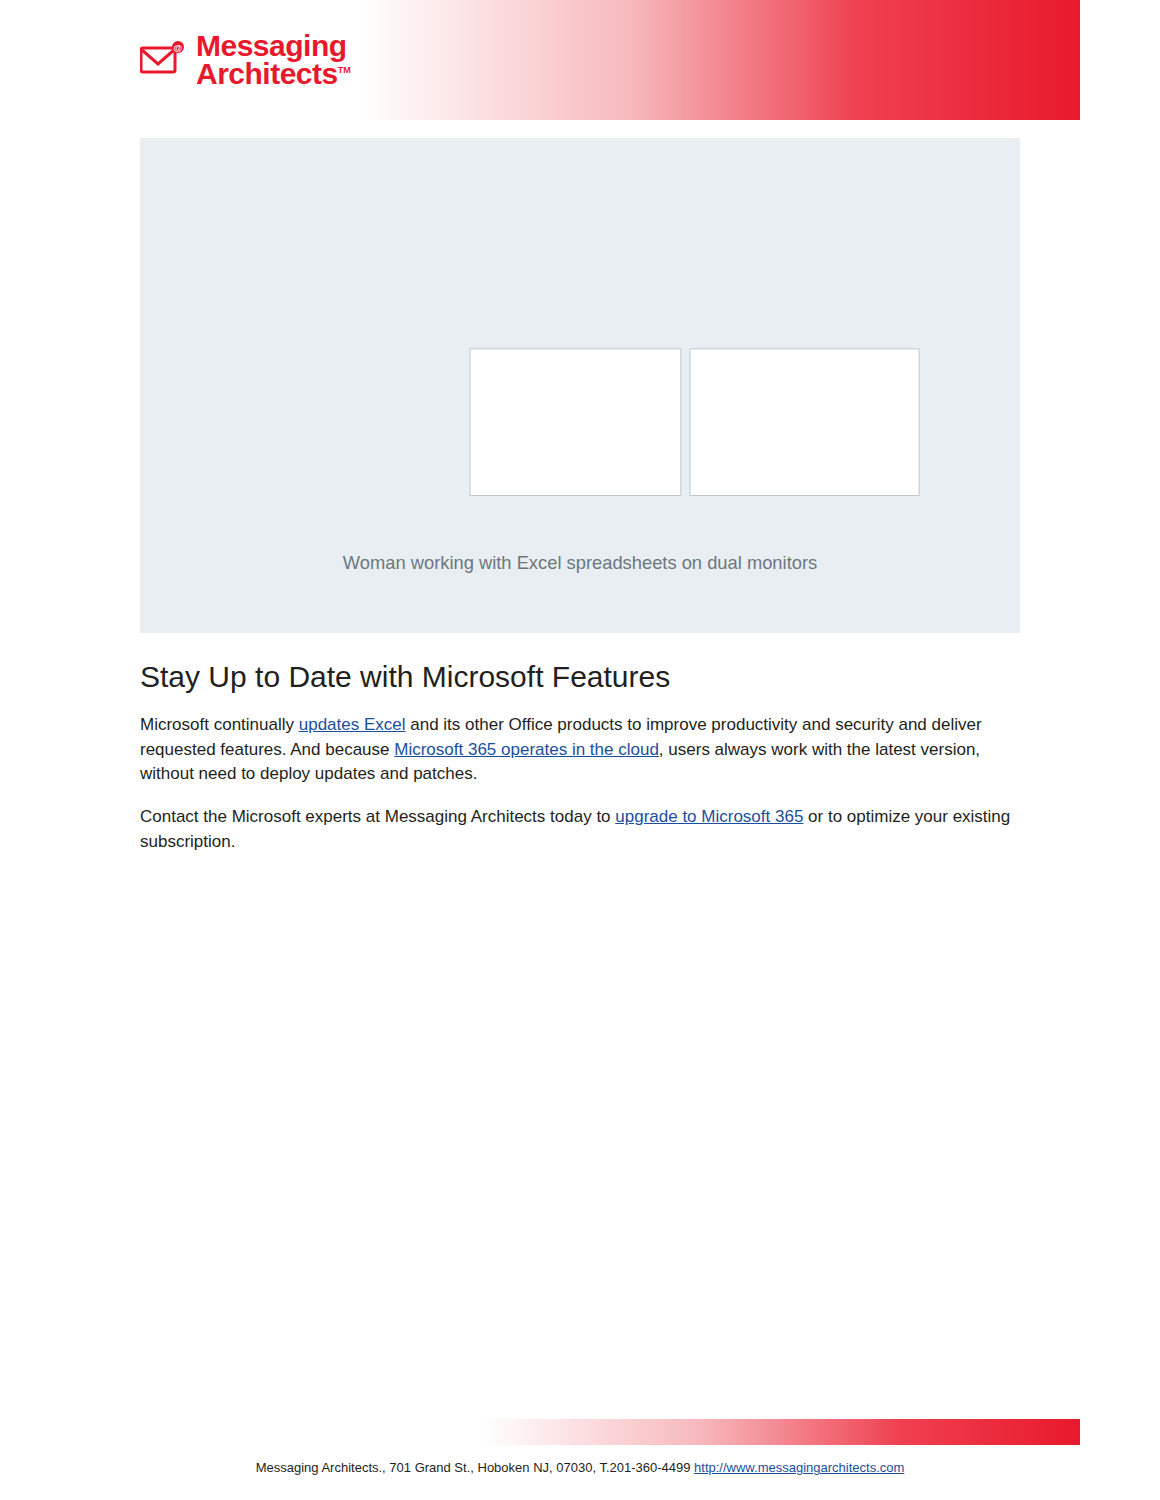@ Messaging ArchitectsTM
Stay Up to Date with Microsoft Features
Microsoft continually updates Excel and its other Office products to improve productivity and security and deliver requested features. And because Microsoft 365 operates in the cloud, users always work with the latest version, without need to deploy updates and patches.
Contact the Microsoft experts at Messaging Architects today to upgrade to Microsoft 365 or to optimize your existing subscription.
Messaging Architects., 701 Grand St., Hoboken NJ, 07030, T.201-360-4499 http://www.messagingarchitects.com